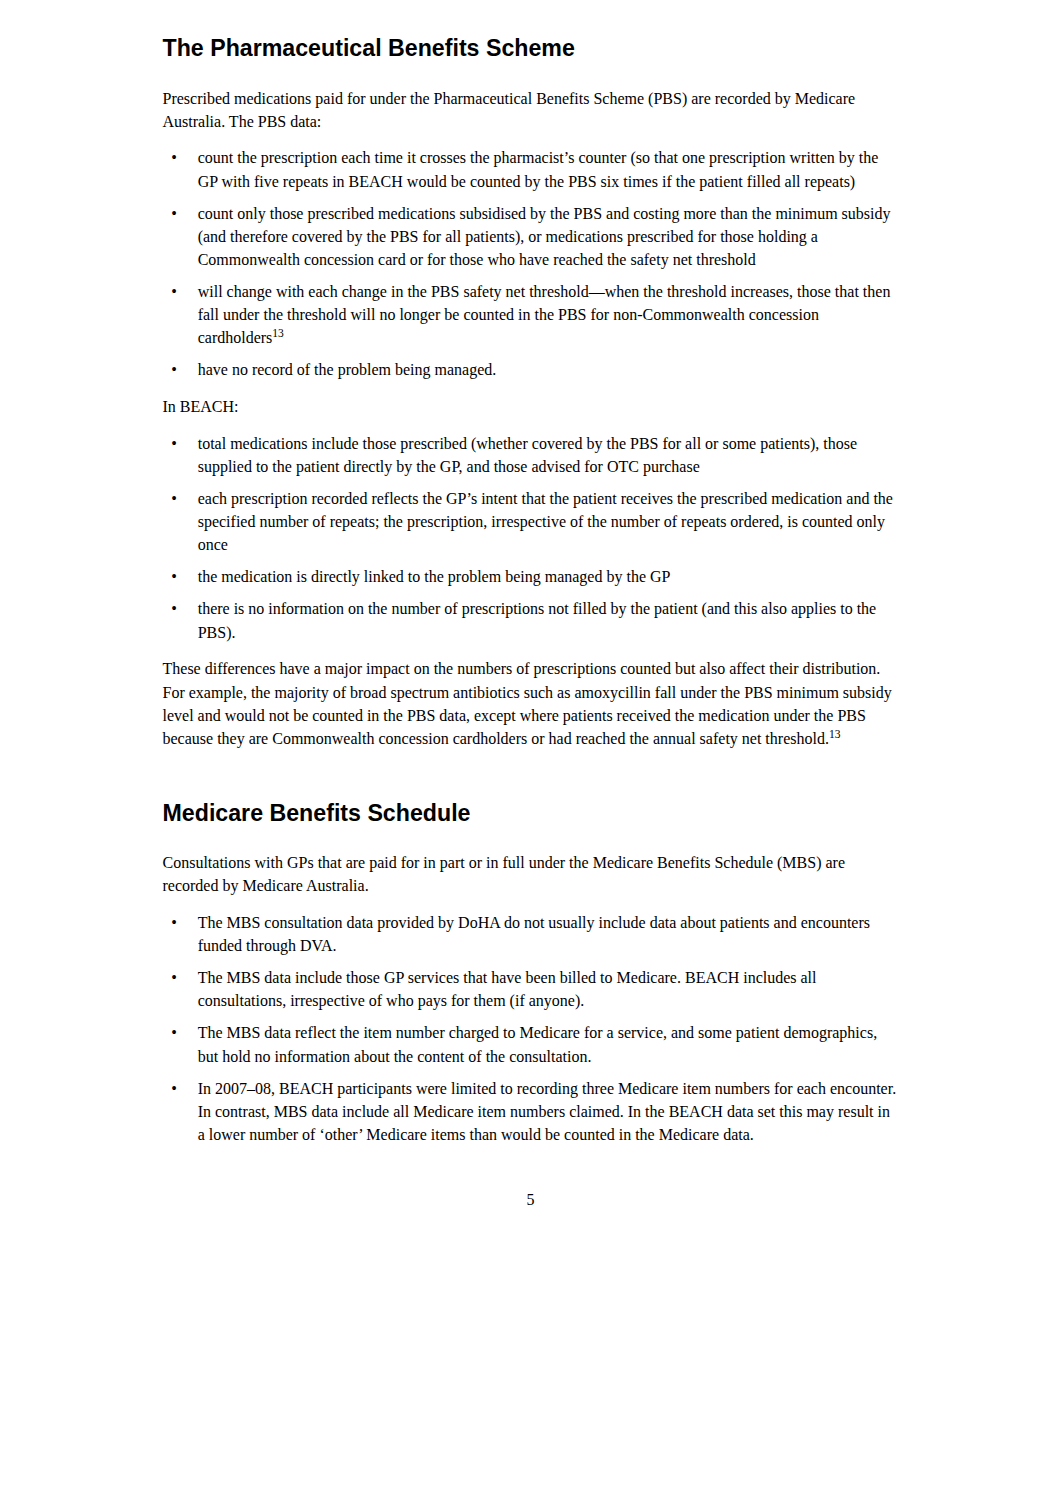The Pharmaceutical Benefits Scheme
Prescribed medications paid for under the Pharmaceutical Benefits Scheme (PBS) are recorded by Medicare Australia. The PBS data:
count the prescription each time it crosses the pharmacist’s counter (so that one prescription written by the GP with five repeats in BEACH would be counted by the PBS six times if the patient filled all repeats)
count only those prescribed medications subsidised by the PBS and costing more than the minimum subsidy (and therefore covered by the PBS for all patients), or medications prescribed for those holding a Commonwealth concession card or for those who have reached the safety net threshold
will change with each change in the PBS safety net threshold—when the threshold increases, those that then fall under the threshold will no longer be counted in the PBS for non-Commonwealth concession cardholders13
have no record of the problem being managed.
In BEACH:
total medications include those prescribed (whether covered by the PBS for all or some patients), those supplied to the patient directly by the GP, and those advised for OTC purchase
each prescription recorded reflects the GP’s intent that the patient receives the prescribed medication and the specified number of repeats; the prescription, irrespective of the number of repeats ordered, is counted only once
the medication is directly linked to the problem being managed by the GP
there is no information on the number of prescriptions not filled by the patient (and this also applies to the PBS).
These differences have a major impact on the numbers of prescriptions counted but also affect their distribution. For example, the majority of broad spectrum antibiotics such as amoxycillin fall under the PBS minimum subsidy level and would not be counted in the PBS data, except where patients received the medication under the PBS because they are Commonwealth concession cardholders or had reached the annual safety net threshold.13
Medicare Benefits Schedule
Consultations with GPs that are paid for in part or in full under the Medicare Benefits Schedule (MBS) are recorded by Medicare Australia.
The MBS consultation data provided by DoHA do not usually include data about patients and encounters funded through DVA.
The MBS data include those GP services that have been billed to Medicare. BEACH includes all consultations, irrespective of who pays for them (if anyone).
The MBS data reflect the item number charged to Medicare for a service, and some patient demographics, but hold no information about the content of the consultation.
In 2007–08, BEACH participants were limited to recording three Medicare item numbers for each encounter. In contrast, MBS data include all Medicare item numbers claimed. In the BEACH data set this may result in a lower number of ‘other’ Medicare items than would be counted in the Medicare data.
5